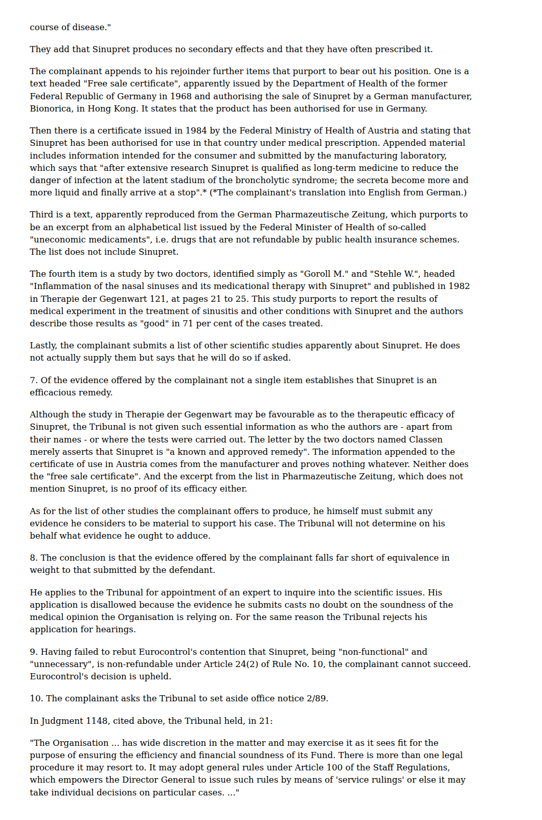course of disease."
They add that Sinupret produces no secondary effects and that they have often prescribed it.
The complainant appends to his rejoinder further items that purport to bear out his position. One is a text headed "Free sale certificate", apparently issued by the Department of Health of the former Federal Republic of Germany in 1968 and authorising the sale of Sinupret by a German manufacturer, Bionorica, in Hong Kong. It states that the product has been authorised for use in Germany.
Then there is a certificate issued in 1984 by the Federal Ministry of Health of Austria and stating that Sinupret has been authorised for use in that country under medical prescription. Appended material includes information intended for the consumer and submitted by the manufacturing laboratory, which says that "after extensive research Sinupret is qualified as long-term medicine to reduce the danger of infection at the latent stadium of the broncholytic syndrome; the secreta become more and more liquid and finally arrive at a stop".* (*The complainant's translation into English from German.)
Third is a text, apparently reproduced from the German Pharmazeutische Zeitung, which purports to be an excerpt from an alphabetical list issued by the Federal Minister of Health of so-called "uneconomic medicaments", i.e. drugs that are not refundable by public health insurance schemes. The list does not include Sinupret.
The fourth item is a study by two doctors, identified simply as "Goroll M." and "Stehle W.", headed "Inflammation of the nasal sinuses and its medicational therapy with Sinupret" and published in 1982 in Therapie der Gegenwart 121, at pages 21 to 25. This study purports to report the results of medical experiment in the treatment of sinusitis and other conditions with Sinupret and the authors describe those results as "good" in 71 per cent of the cases treated.
Lastly, the complainant submits a list of other scientific studies apparently about Sinupret. He does not actually supply them but says that he will do so if asked.
7. Of the evidence offered by the complainant not a single item establishes that Sinupret is an efficacious remedy.
Although the study in Therapie der Gegenwart may be favourable as to the therapeutic efficacy of Sinupret, the Tribunal is not given such essential information as who the authors are - apart from their names - or where the tests were carried out. The letter by the two doctors named Classen merely asserts that Sinupret is "a known and approved remedy". The information appended to the certificate of use in Austria comes from the manufacturer and proves nothing whatever. Neither does the "free sale certificate". And the excerpt from the list in Pharmazeutische Zeitung, which does not mention Sinupret, is no proof of its efficacy either.
As for the list of other studies the complainant offers to produce, he himself must submit any evidence he considers to be material to support his case. The Tribunal will not determine on his behalf what evidence he ought to adduce.
8. The conclusion is that the evidence offered by the complainant falls far short of equivalence in weight to that submitted by the defendant.
He applies to the Tribunal for appointment of an expert to inquire into the scientific issues. His application is disallowed because the evidence he submits casts no doubt on the soundness of the medical opinion the Organisation is relying on. For the same reason the Tribunal rejects his application for hearings.
9. Having failed to rebut Eurocontrol's contention that Sinupret, being "non-functional" and "unnecessary", is non-refundable under Article 24(2) of Rule No. 10, the complainant cannot succeed. Eurocontrol's decision is upheld.
10. The complainant asks the Tribunal to set aside office notice 2/89.
In Judgment 1148, cited above, the Tribunal held, in 21:
"The Organisation ... has wide discretion in the matter and may exercise it as it sees fit for the purpose of ensuring the efficiency and financial soundness of its Fund. There is more than one legal procedure it may resort to. It may adopt general rules under Article 100 of the Staff Regulations, which empowers the Director General to issue such rules by means of 'service rulings' or else it may take individual decisions on particular cases. ..."